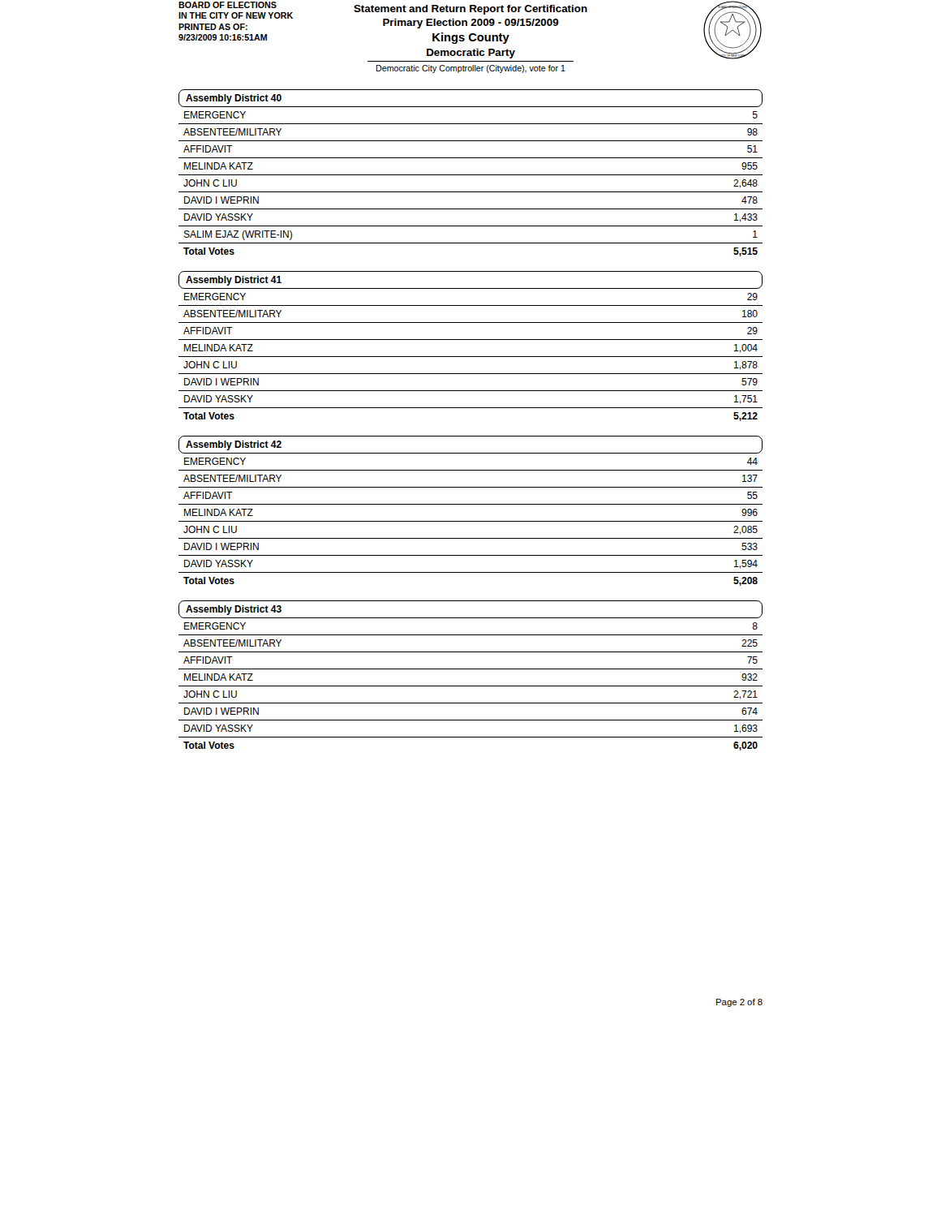BOARD OF ELECTIONS
IN THE CITY OF NEW YORK
PRINTED AS OF:
9/23/2009 10:16:51AM
Statement and Return Report for Certification
Primary Election 2009 - 09/15/2009
Kings County
Democratic Party
Democratic City Comptroller (Citywide), vote for 1
BOARD OF ELECTIONS CITY OF NEW YORK
Assembly District 40
| EMERGENCY | 5 |
| ABSENTEE/MILITARY | 98 |
| AFFIDAVIT | 51 |
| MELINDA KATZ | 955 |
| JOHN C LIU | 2,648 |
| DAVID I WEPRIN | 478 |
| DAVID YASSKY | 1,433 |
| SALIM EJAZ (WRITE-IN) | 1 |
| Total Votes | 5,515 |
Assembly District 41
| EMERGENCY | 29 |
| ABSENTEE/MILITARY | 180 |
| AFFIDAVIT | 29 |
| MELINDA KATZ | 1,004 |
| JOHN C LIU | 1,878 |
| DAVID I WEPRIN | 579 |
| DAVID YASSKY | 1,751 |
| Total Votes | 5,212 |
Assembly District 42
| EMERGENCY | 44 |
| ABSENTEE/MILITARY | 137 |
| AFFIDAVIT | 55 |
| MELINDA KATZ | 996 |
| JOHN C LIU | 2,085 |
| DAVID I WEPRIN | 533 |
| DAVID YASSKY | 1,594 |
| Total Votes | 5,208 |
Assembly District 43
| EMERGENCY | 8 |
| ABSENTEE/MILITARY | 225 |
| AFFIDAVIT | 75 |
| MELINDA KATZ | 932 |
| JOHN C LIU | 2,721 |
| DAVID I WEPRIN | 674 |
| DAVID YASSKY | 1,693 |
| Total Votes | 6,020 |
Page 2 of 8